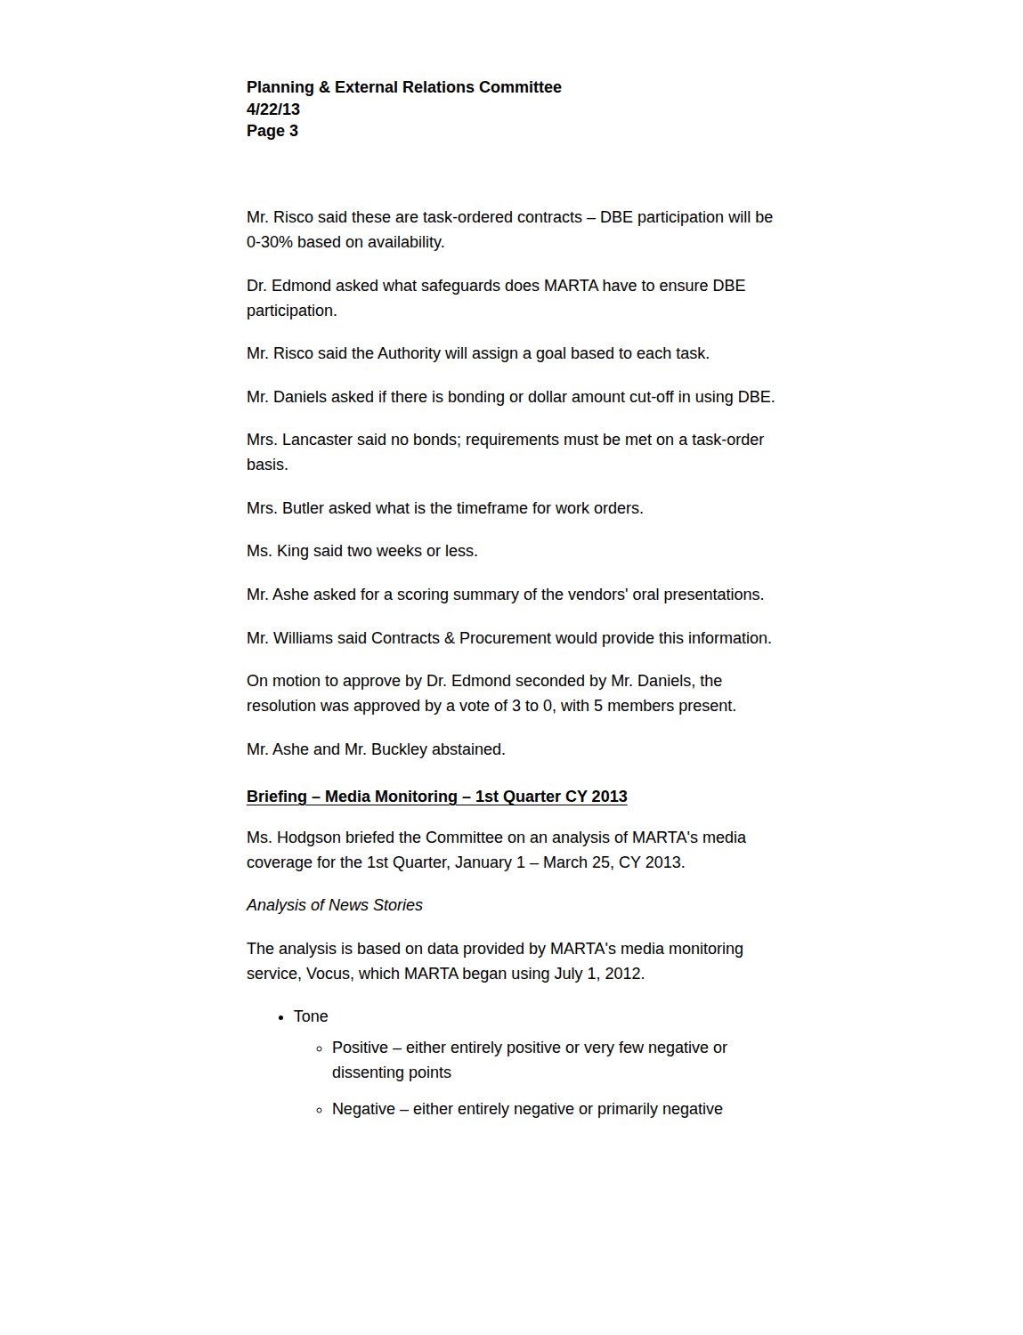Planning & External Relations Committee
4/22/13
Page 3
Mr. Risco said these are task-ordered contracts – DBE participation will be 0-30% based on availability.
Dr. Edmond asked what safeguards does MARTA have to ensure DBE participation.
Mr. Risco said the Authority will assign a goal based to each task.
Mr. Daniels asked if there is bonding or dollar amount cut-off in using DBE.
Mrs. Lancaster said no bonds; requirements must be met on a task-order basis.
Mrs. Butler asked what is the timeframe for work orders.
Ms. King said two weeks or less.
Mr. Ashe asked for a scoring summary of the vendors' oral presentations.
Mr. Williams said Contracts & Procurement would provide this information.
On motion to approve by Dr. Edmond seconded by Mr. Daniels, the resolution was approved by a vote of 3 to 0, with 5 members present.
Mr. Ashe and Mr. Buckley abstained.
Briefing – Media Monitoring – 1st Quarter CY 2013
Ms. Hodgson briefed the Committee on an analysis of MARTA's media coverage for the 1st Quarter, January 1 – March 25, CY 2013.
Analysis of News Stories
The analysis is based on data provided by MARTA's media monitoring service, Vocus, which MARTA began using July 1, 2012.
Tone
Positive – either entirely positive or very few negative or dissenting points
Negative – either entirely negative or primarily negative